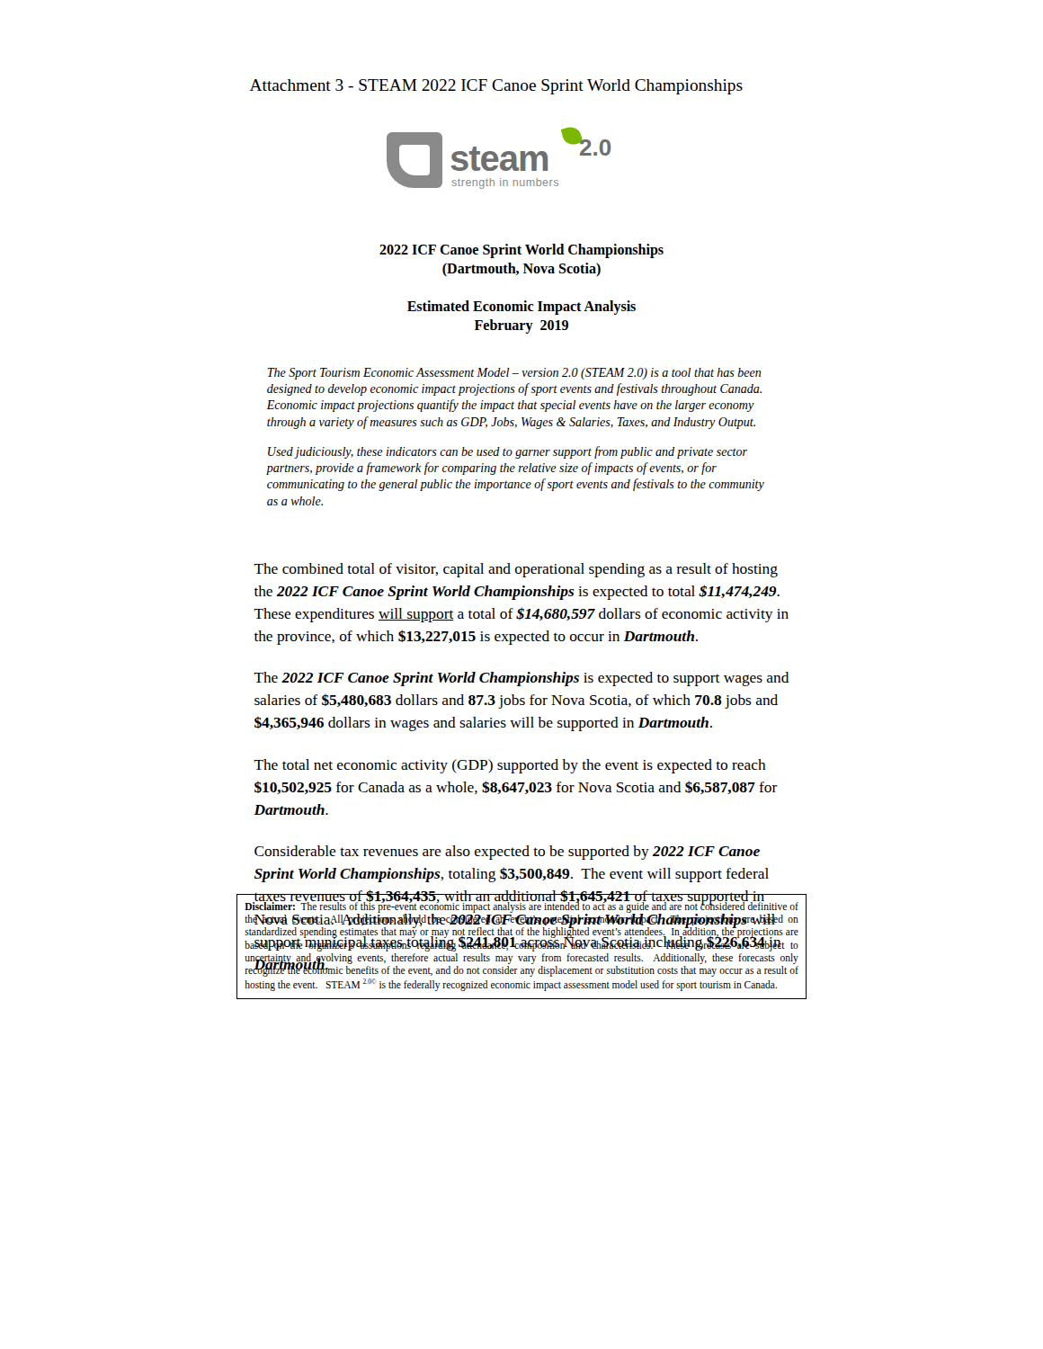Attachment 3 - STEAM 2022 ICF Canoe Sprint World Championships
steam
2.0
strength in numbers
2022 ICF Canoe Sprint World Championships
(Dartmouth, Nova Scotia)
Estimated Economic Impact Analysis
February 2019
The Sport Tourism Economic Assessment Model – version 2.0 (STEAM 2.0) is a tool that has been designed to develop economic impact projections of sport events and festivals throughout Canada. Economic impact projections quantify the impact that special events have on the larger economy through a variety of measures such as GDP, Jobs, Wages & Salaries, Taxes, and Industry Output.
Used judiciously, these indicators can be used to garner support from public and private sector partners, provide a framework for comparing the relative size of impacts of events, or for communicating to the general public the importance of sport events and festivals to the community as a whole.
The combined total of visitor, capital and operational spending as a result of hosting the 2022 ICF Canoe Sprint World Championships is expected to total $11,474,249. These expenditures will support a total of $14,680,597 dollars of economic activity in the province, of which $13,227,015 is expected to occur in Dartmouth.
The 2022 ICF Canoe Sprint World Championships is expected to support wages and salaries of $5,480,683 dollars and 87.3 jobs for Nova Scotia, of which 70.8 jobs and $4,365,946 dollars in wages and salaries will be supported in Dartmouth.
The total net economic activity (GDP) supported by the event is expected to reach $10,502,925 for Canada as a whole, $8,647,023 for Nova Scotia and $6,587,087 for Dartmouth.
Considerable tax revenues are also expected to be supported by 2022 ICF Canoe Sprint World Championships, totaling $3,500,849. The event will support federal taxes revenues of $1,364,435, with an additional $1,645,421 of taxes supported in Nova Scotia. Additionally, the 2022 ICF Canoe Sprint World Championships will support municipal taxes totaling $241,801 across Nova Scotia including $226,634 in Dartmouth.
Disclaimer: The results of this pre-event economic impact analysis are intended to act as a guide and are not considered definitive of the actual events. All projections should be considered an event’s potential economic impact. The projections are based on standardized spending estimates that may or may not reflect that of the highlighted event’s attendees. In addition, the projections are based on the organizer’s assumptions regarding attendance, composition and characteristics. These forecasts are subject to uncertainty and evolving events, therefore actual results may vary from forecasted results. Additionally, these forecasts only recognize the economic benefits of the event, and do not consider any displacement or substitution costs that may occur as a result of hosting the event. STEAM 2.0© is the federally recognized economic impact assessment model used for sport tourism in Canada.